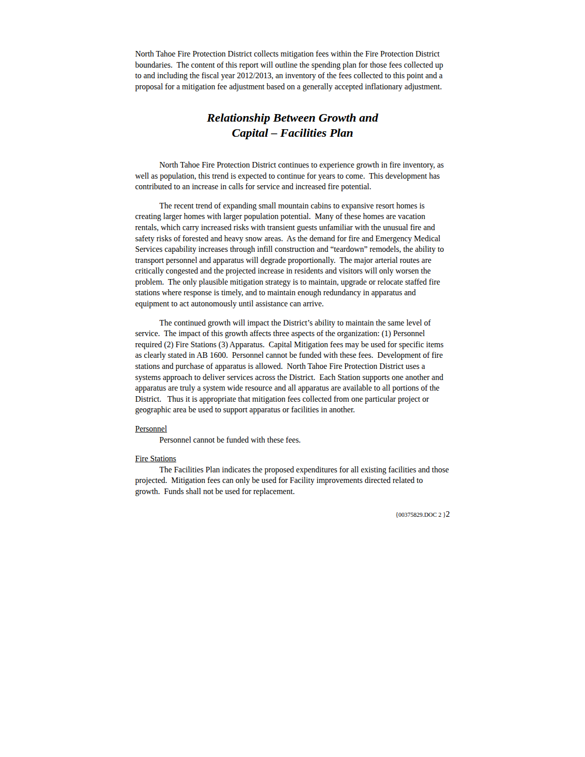North Tahoe Fire Protection District collects mitigation fees within the Fire Protection District boundaries. The content of this report will outline the spending plan for those fees collected up to and including the fiscal year 2012/2013, an inventory of the fees collected to this point and a proposal for a mitigation fee adjustment based on a generally accepted inflationary adjustment.
Relationship Between Growth and
Capital – Facilities Plan
North Tahoe Fire Protection District continues to experience growth in fire inventory, as well as population, this trend is expected to continue for years to come. This development has contributed to an increase in calls for service and increased fire potential.
The recent trend of expanding small mountain cabins to expansive resort homes is creating larger homes with larger population potential. Many of these homes are vacation rentals, which carry increased risks with transient guests unfamiliar with the unusual fire and safety risks of forested and heavy snow areas. As the demand for fire and Emergency Medical Services capability increases through infill construction and “teardown” remodels, the ability to transport personnel and apparatus will degrade proportionally. The major arterial routes are critically congested and the projected increase in residents and visitors will only worsen the problem. The only plausible mitigation strategy is to maintain, upgrade or relocate staffed fire stations where response is timely, and to maintain enough redundancy in apparatus and equipment to act autonomously until assistance can arrive.
The continued growth will impact the District’s ability to maintain the same level of service. The impact of this growth affects three aspects of the organization: (1) Personnel required (2) Fire Stations (3) Apparatus. Capital Mitigation fees may be used for specific items as clearly stated in AB 1600. Personnel cannot be funded with these fees. Development of fire stations and purchase of apparatus is allowed. North Tahoe Fire Protection District uses a systems approach to deliver services across the District. Each Station supports one another and apparatus are truly a system wide resource and all apparatus are available to all portions of the District. Thus it is appropriate that mitigation fees collected from one particular project or geographic area be used to support apparatus or facilities in another.
Personnel
Personnel cannot be funded with these fees.
Fire Stations
The Facilities Plan indicates the proposed expenditures for all existing facilities and those projected. Mitigation fees can only be used for Facility improvements directed related to growth. Funds shall not be used for replacement.
{00375829.DOC 2 }2